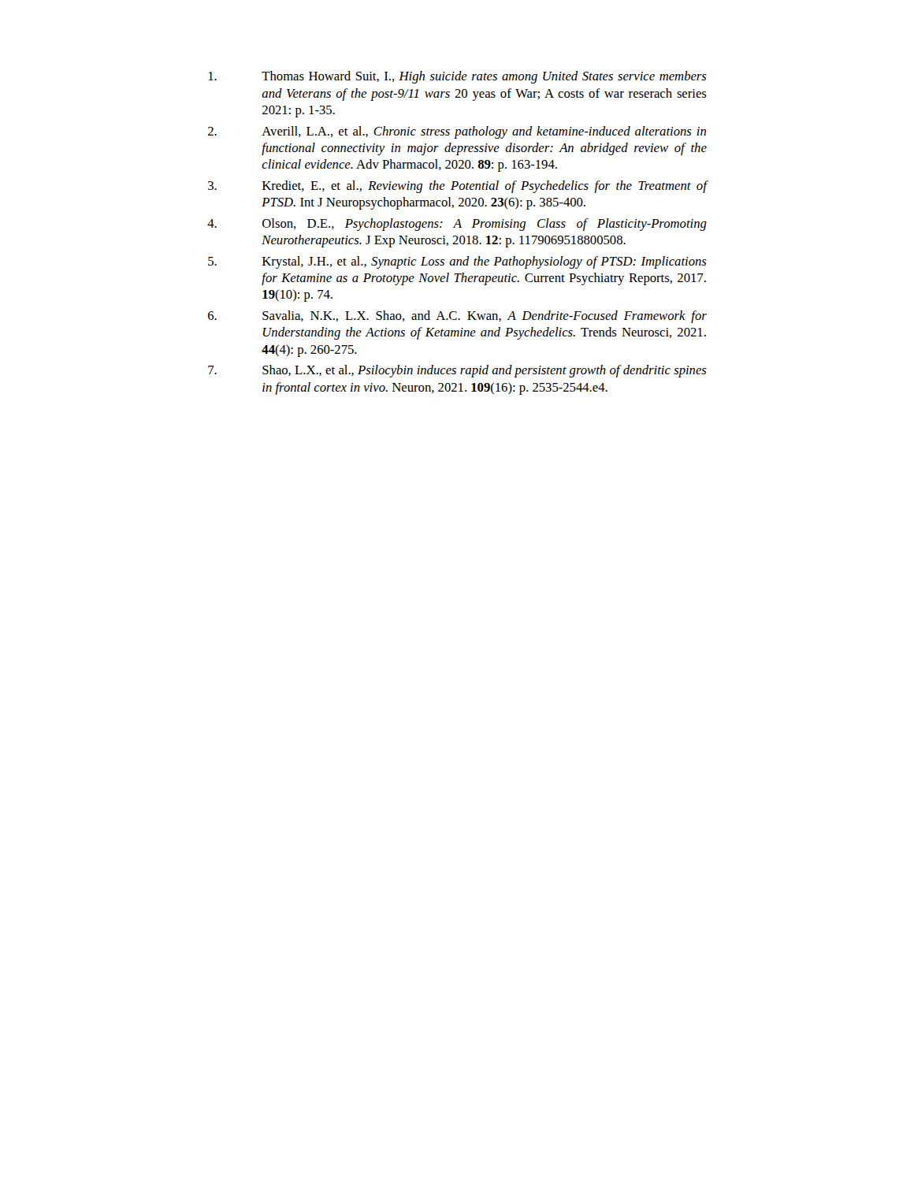1. Thomas Howard Suit, I., High suicide rates among United States service members and Veterans of the post-9/11 wars 20 yeas of War; A costs of war reserach series 2021: p. 1-35.
2. Averill, L.A., et al., Chronic stress pathology and ketamine-induced alterations in functional connectivity in major depressive disorder: An abridged review of the clinical evidence. Adv Pharmacol, 2020. 89: p. 163-194.
3. Krediet, E., et al., Reviewing the Potential of Psychedelics for the Treatment of PTSD. Int J Neuropsychopharmacol, 2020. 23(6): p. 385-400.
4. Olson, D.E., Psychoplastogens: A Promising Class of Plasticity-Promoting Neurotherapeutics. J Exp Neurosci, 2018. 12: p. 1179069518800508.
5. Krystal, J.H., et al., Synaptic Loss and the Pathophysiology of PTSD: Implications for Ketamine as a Prototype Novel Therapeutic. Current Psychiatry Reports, 2017. 19(10): p. 74.
6. Savalia, N.K., L.X. Shao, and A.C. Kwan, A Dendrite-Focused Framework for Understanding the Actions of Ketamine and Psychedelics. Trends Neurosci, 2021. 44(4): p. 260-275.
7. Shao, L.X., et al., Psilocybin induces rapid and persistent growth of dendritic spines in frontal cortex in vivo. Neuron, 2021. 109(16): p. 2535-2544.e4.